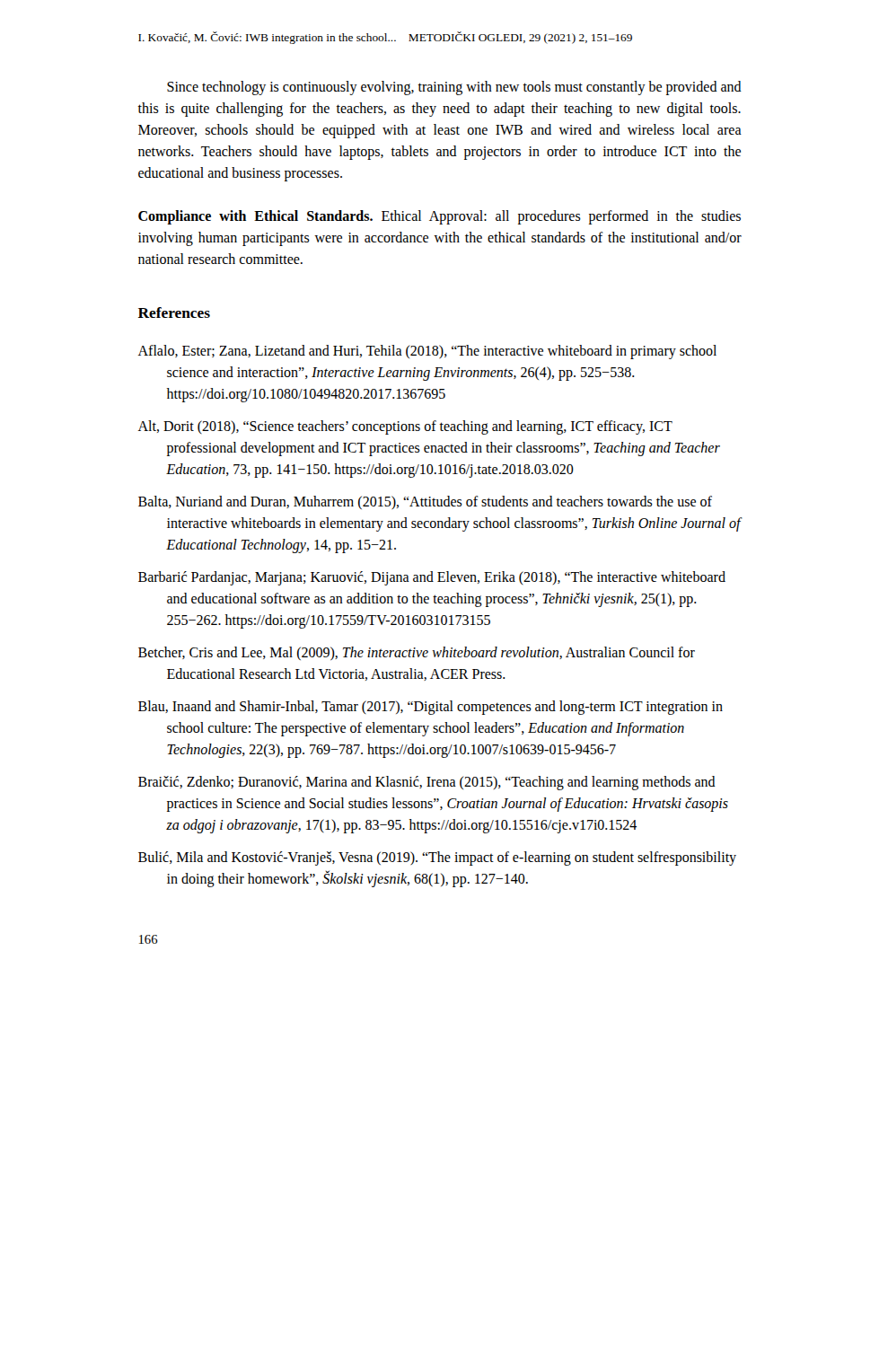I. Kovačić, M. Čović: IWB integration in the school... METODIČKI OGLEDI, 29 (2021) 2, 151–169
Since technology is continuously evolving, training with new tools must constantly be provided and this is quite challenging for the teachers, as they need to adapt their teaching to new digital tools. Moreover, schools should be equipped with at least one IWB and wired and wireless local area networks. Teachers should have laptops, tablets and projectors in order to introduce ICT into the educational and business processes.
Compliance with Ethical Standards. Ethical Approval: all procedures performed in the studies involving human participants were in accordance with the ethical standards of the institutional and/or national research committee.
References
Aflalo, Ester; Zana, Lizetand and Huri, Tehila (2018), “The interactive whiteboard in primary school science and interaction”, Interactive Learning Environments, 26(4), pp. 525−538. https://doi.org/10.1080/10494820.2017.1367695
Alt, Dorit (2018), “Science teachers’ conceptions of teaching and learning, ICT efficacy, ICT professional development and ICT practices enacted in their classrooms”, Teaching and Teacher Education, 73, pp. 141−150. https://doi.org/10.1016/j.tate.2018.03.020
Balta, Nuriand and Duran, Muharrem (2015), “Attitudes of students and teachers towards the use of interactive whiteboards in elementary and secondary school classrooms”, Turkish Online Journal of Educational Technology, 14, pp. 15−21.
Barbarić Pardanjac, Marjana; Karuović, Dijana and Eleven, Erika (2018), “The interactive whiteboard and educational software as an addition to the teaching process”, Tehnički vjesnik, 25(1), pp. 255−262. https://doi.org/10.17559/TV-20160310173155
Betcher, Cris and Lee, Mal (2009), The interactive whiteboard revolution, Australian Council for Educational Research Ltd Victoria, Australia, ACER Press.
Blau, Inaand and Shamir-Inbal, Tamar (2017), “Digital competences and long-term ICT integration in school culture: The perspective of elementary school leaders”, Education and Information Technologies, 22(3), pp. 769−787. https://doi.org/10.1007/s10639-015-9456-7
Braičić, Zdenko; Đuranović, Marina and Klasnić, Irena (2015), “Teaching and learning methods and practices in Science and Social studies lessons”, Croatian Journal of Education: Hrvatski časopis za odgoj i obrazovanje, 17(1), pp. 83−95. https://doi.org/10.15516/cje.v17i0.1524
Bulić, Mila and Kostović-Vranješ, Vesna (2019). “The impact of e-learning on student selfresponsibility in doing their homework”, Školski vjesnik, 68(1), pp. 127−140.
166